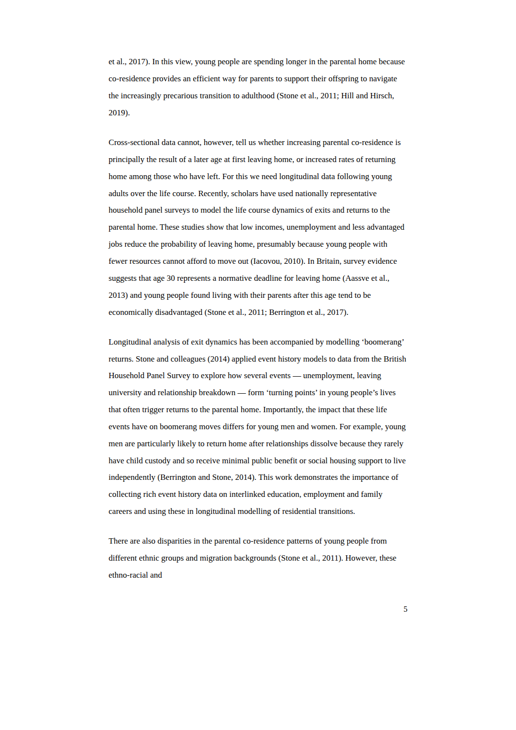et al., 2017). In this view, young people are spending longer in the parental home because co-residence provides an efficient way for parents to support their offspring to navigate the increasingly precarious transition to adulthood (Stone et al., 2011; Hill and Hirsch, 2019).
Cross-sectional data cannot, however, tell us whether increasing parental co-residence is principally the result of a later age at first leaving home, or increased rates of returning home among those who have left. For this we need longitudinal data following young adults over the life course. Recently, scholars have used nationally representative household panel surveys to model the life course dynamics of exits and returns to the parental home. These studies show that low incomes, unemployment and less advantaged jobs reduce the probability of leaving home, presumably because young people with fewer resources cannot afford to move out (Iacovou, 2010). In Britain, survey evidence suggests that age 30 represents a normative deadline for leaving home (Aassve et al., 2013) and young people found living with their parents after this age tend to be economically disadvantaged (Stone et al., 2011; Berrington et al., 2017).
Longitudinal analysis of exit dynamics has been accompanied by modelling ‘boomerang’ returns. Stone and colleagues (2014) applied event history models to data from the British Household Panel Survey to explore how several events — unemployment, leaving university and relationship breakdown — form ‘turning points’ in young people’s lives that often trigger returns to the parental home. Importantly, the impact that these life events have on boomerang moves differs for young men and women. For example, young men are particularly likely to return home after relationships dissolve because they rarely have child custody and so receive minimal public benefit or social housing support to live independently (Berrington and Stone, 2014). This work demonstrates the importance of collecting rich event history data on interlinked education, employment and family careers and using these in longitudinal modelling of residential transitions.
There are also disparities in the parental co-residence patterns of young people from different ethnic groups and migration backgrounds (Stone et al., 2011). However, these ethno-racial and
5